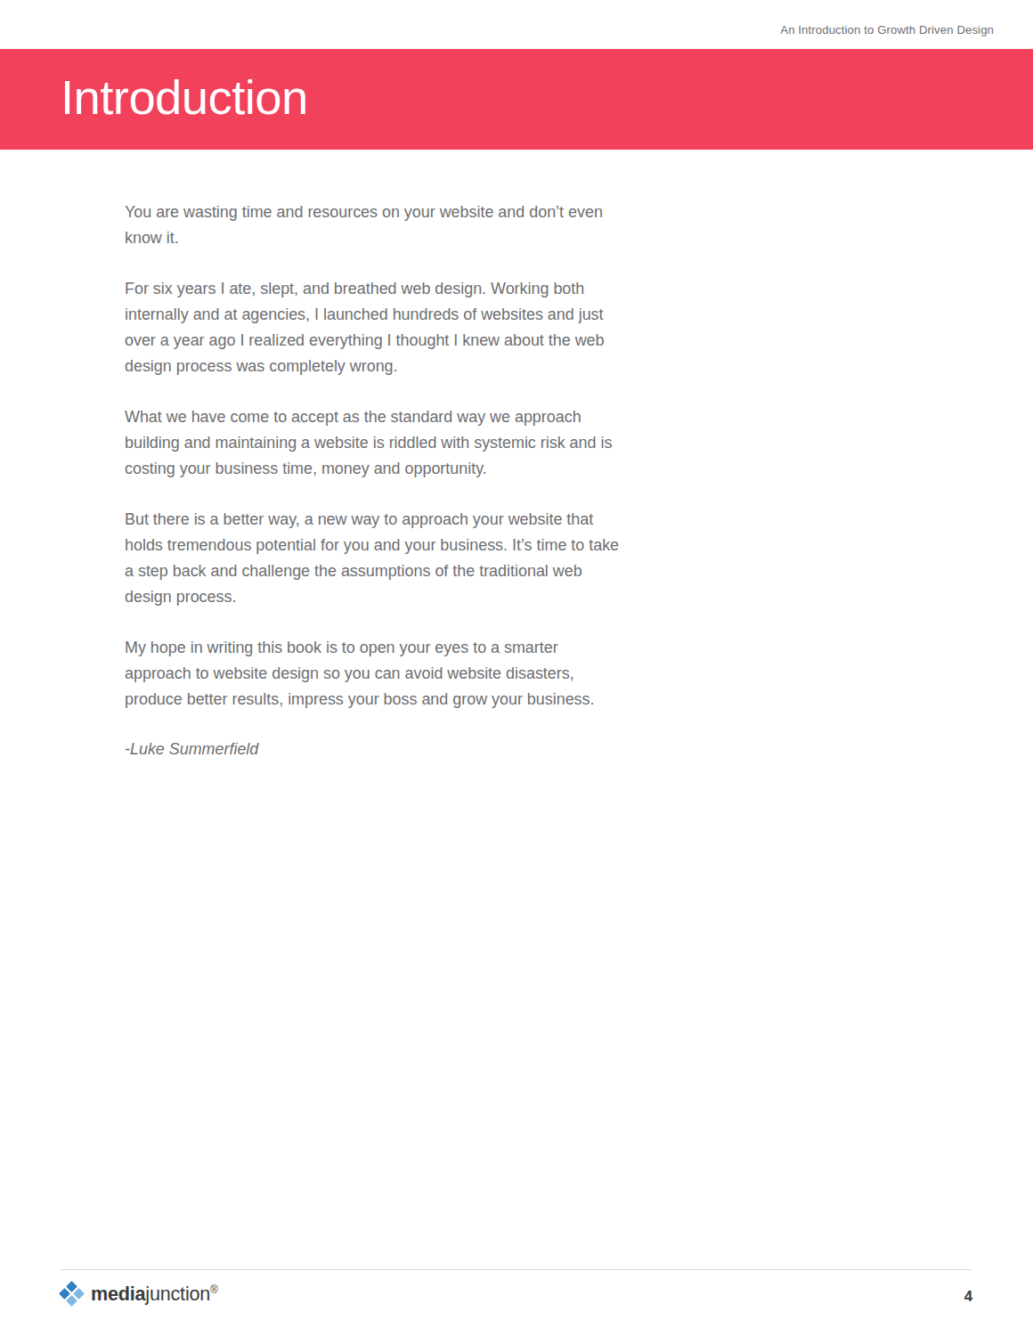An Introduction to Growth Driven Design
Introduction
You are wasting time and resources on your website and don’t even know it.
For six years I ate, slept, and breathed web design. Working both internally and at agencies, I launched hundreds of websites and just over a year ago I realized everything I thought I knew about the web design process was completely wrong.
What we have come to accept as the standard way we approach building and maintaining a website is riddled with systemic risk and is costing your business time, money and opportunity.
But there is a better way, a new way to approach your website that holds tremendous potential for you and your business. It’s time to take a step back and challenge the assumptions of the traditional web design process.
My hope in writing this book is to open your eyes to a smarter approach to website design so you can avoid website disasters, produce better results, impress your boss and grow your business.
-Luke Summerfield
media junction®
4